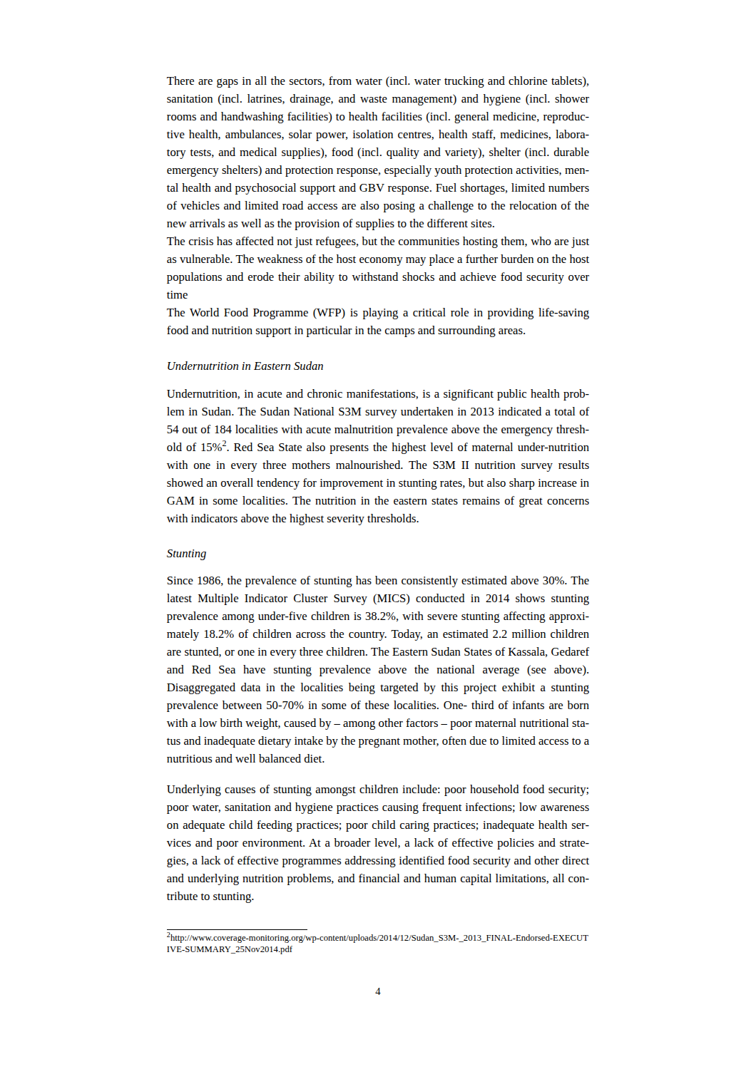There are gaps in all the sectors, from water (incl. water trucking and chlorine tablets), sanitation (incl. latrines, drainage, and waste management) and hygiene (incl. shower rooms and handwashing facilities) to health facilities (incl. general medicine, reproductive health, ambulances, solar power, isolation centres, health staff, medicines, laboratory tests, and medical supplies), food (incl. quality and variety), shelter (incl. durable emergency shelters) and protection response, especially youth protection activities, mental health and psychosocial support and GBV response. Fuel shortages, limited numbers of vehicles and limited road access are also posing a challenge to the relocation of the new arrivals as well as the provision of supplies to the different sites.
The crisis has affected not just refugees, but the communities hosting them, who are just as vulnerable. The weakness of the host economy may place a further burden on the host populations and erode their ability to withstand shocks and achieve food security over time
The World Food Programme (WFP) is playing a critical role in providing life-saving food and nutrition support in particular in the camps and surrounding areas.
Undernutrition in Eastern Sudan
Undernutrition, in acute and chronic manifestations, is a significant public health problem in Sudan. The Sudan National S3M survey undertaken in 2013 indicated a total of 54 out of 184 localities with acute malnutrition prevalence above the emergency threshold of 15%2. Red Sea State also presents the highest level of maternal under-nutrition with one in every three mothers malnourished. The S3M II nutrition survey results showed an overall tendency for improvement in stunting rates, but also sharp increase in GAM in some localities. The nutrition in the eastern states remains of great concerns with indicators above the highest severity thresholds.
Stunting
Since 1986, the prevalence of stunting has been consistently estimated above 30%. The latest Multiple Indicator Cluster Survey (MICS) conducted in 2014 shows stunting prevalence among under-five children is 38.2%, with severe stunting affecting approximately 18.2% of children across the country. Today, an estimated 2.2 million children are stunted, or one in every three children. The Eastern Sudan States of Kassala, Gedaref and Red Sea have stunting prevalence above the national average (see above). Disaggregated data in the localities being targeted by this project exhibit a stunting prevalence between 50-70% in some of these localities. One- third of infants are born with a low birth weight, caused by – among other factors – poor maternal nutritional status and inadequate dietary intake by the pregnant mother, often due to limited access to a nutritious and well balanced diet.
Underlying causes of stunting amongst children include: poor household food security; poor water, sanitation and hygiene practices causing frequent infections; low awareness on adequate child feeding practices; poor child caring practices; inadequate health services and poor environment. At a broader level, a lack of effective policies and strategies, a lack of effective programmes addressing identified food security and other direct and underlying nutrition problems, and financial and human capital limitations, all contribute to stunting.
2http://www.coverage-monitoring.org/wp-content/uploads/2014/12/Sudan_S3M-_2013_FINAL-Endorsed-EXECUTIVE-SUMMARY_25Nov2014.pdf
4